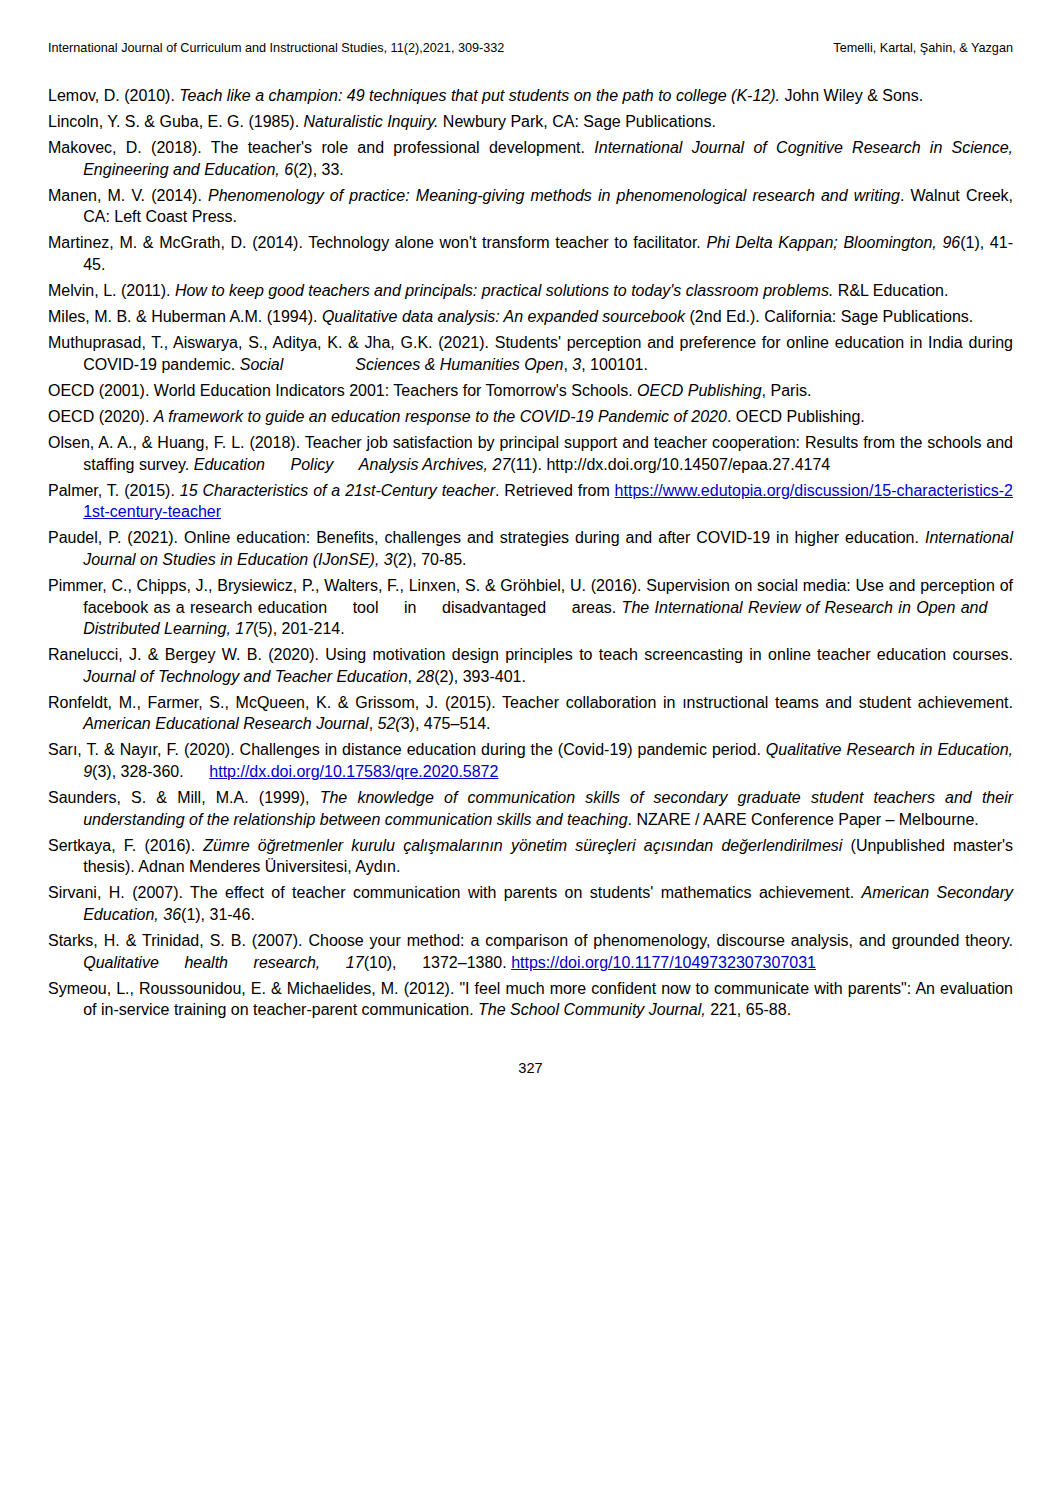International Journal of Curriculum and Instructional Studies, 11(2),2021, 309-332
Temelli, Kartal, Şahin, & Yazgan
Lemov, D. (2010). Teach like a champion: 49 techniques that put students on the path to college (K-12). John Wiley & Sons.
Lincoln, Y. S. & Guba, E. G. (1985). Naturalistic Inquiry. Newbury Park, CA: Sage Publications.
Makovec, D. (2018). The teacher's role and professional development. International Journal of Cognitive Research in Science, Engineering and Education, 6(2), 33.
Manen, M. V. (2014). Phenomenology of practice: Meaning-giving methods in phenomenological research and writing. Walnut Creek, CA: Left Coast Press.
Martinez, M. & McGrath, D. (2014). Technology alone won't transform teacher to facilitator. Phi Delta Kappan; Bloomington, 96(1), 41-45.
Melvin, L. (2011). How to keep good teachers and principals: practical solutions to today's classroom problems. R&L Education.
Miles, M. B. & Huberman A.M. (1994). Qualitative data analysis: An expanded sourcebook (2nd Ed.). California: Sage Publications.
Muthuprasad, T., Aiswarya, S., Aditya, K. & Jha, G.K. (2021). Students' perception and preference for online education in India during COVID-19 pandemic. Social Sciences & Humanities Open, 3, 100101.
OECD (2001). World Education Indicators 2001: Teachers for Tomorrow's Schools. OECD Publishing, Paris.
OECD (2020). A framework to guide an education response to the COVID-19 Pandemic of 2020. OECD Publishing.
Olsen, A. A., & Huang, F. L. (2018). Teacher job satisfaction by principal support and teacher cooperation: Results from the schools and staffing survey. Education Policy Analysis Archives, 27(11). http://dx.doi.org/10.14507/epaa.27.4174
Palmer, T. (2015). 15 Characteristics of a 21st-Century teacher. Retrieved from https://www.edutopia.org/discussion/15-characteristics-21st-century-teacher
Paudel, P. (2021). Online education: Benefits, challenges and strategies during and after COVID-19 in higher education. International Journal on Studies in Education (IJonSE), 3(2), 70-85.
Pimmer, C., Chipps, J., Brysiewicz, P., Walters, F., Linxen, S. & Gröhbiel, U. (2016). Supervision on social media: Use and perception of facebook as a research education tool in disadvantaged areas. The International Review of Research in Open and Distributed Learning, 17(5), 201-214.
Ranelucci, J. & Bergey W. B. (2020). Using motivation design principles to teach screencasting in online teacher education courses. Journal of Technology and Teacher Education, 28(2), 393-401.
Ronfeldt, M., Farmer, S., McQueen, K. & Grissom, J. (2015). Teacher collaboration in ınstructional teams and student achievement. American Educational Research Journal, 52(3), 475–514.
Sarı, T. & Nayır, F. (2020). Challenges in distance education during the (Covid-19) pandemic period. Qualitative Research in Education, 9(3), 328-360. http://dx.doi.org/10.17583/qre.2020.5872
Saunders, S. & Mill, M.A. (1999), The knowledge of communication skills of secondary graduate student teachers and their understanding of the relationship between communication skills and teaching. NZARE / AARE Conference Paper – Melbourne.
Sertkaya, F. (2016). Zümre öğretmenler kurulu çalışmalarının yönetim süreçleri açısından değerlendirilmesi (Unpublished master's thesis). Adnan Menderes Üniversitesi, Aydın.
Sirvani, H. (2007). The effect of teacher communication with parents on students' mathematics achievement. American Secondary Education, 36(1), 31-46.
Starks, H. & Trinidad, S. B. (2007). Choose your method: a comparison of phenomenology, discourse analysis, and grounded theory. Qualitative health research, 17(10), 1372–1380. https://doi.org/10.1177/1049732307307031
Symeou, L., Roussounidou, E. & Michaelides, M. (2012). "I feel much more confident now to communicate with parents": An evaluation of in-service training on teacher-parent communication. The School Community Journal, 221, 65-88.
327